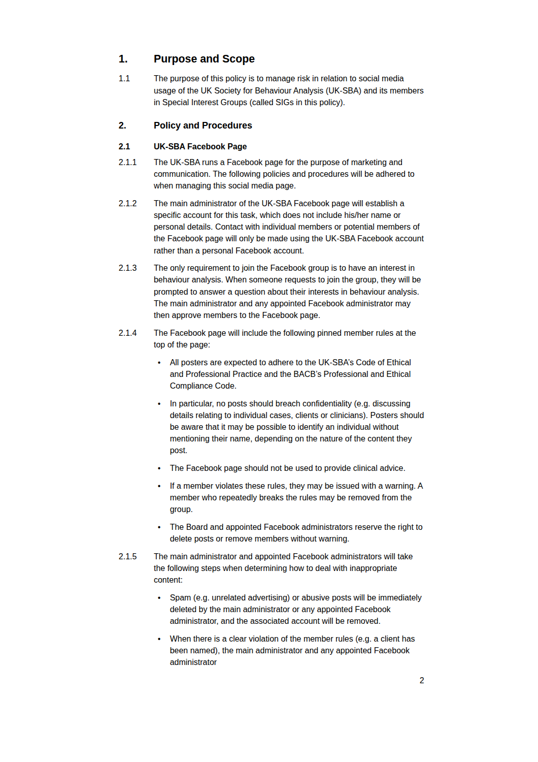1. Purpose and Scope
1.1
The purpose of this policy is to manage risk in relation to social media usage of the UK Society for Behaviour Analysis (UK-SBA) and its members in Special Interest Groups (called SIGs in this policy).
2. Policy and Procedures
2.1 UK-SBA Facebook Page
2.1.1
The UK-SBA runs a Facebook page for the purpose of marketing and communication. The following policies and procedures will be adhered to when managing this social media page.
2.1.2
The main administrator of the UK-SBA Facebook page will establish a specific account for this task, which does not include his/her name or personal details. Contact with individual members or potential members of the Facebook page will only be made using the UK-SBA Facebook account rather than a personal Facebook account.
2.1.3
The only requirement to join the Facebook group is to have an interest in behaviour analysis. When someone requests to join the group, they will be prompted to answer a question about their interests in behaviour analysis. The main administrator and any appointed Facebook administrator may then approve members to the Facebook page.
2.1.4
The Facebook page will include the following pinned member rules at the top of the page:
All posters are expected to adhere to the UK-SBA’s Code of Ethical and Professional Practice and the BACB’s Professional and Ethical Compliance Code.
In particular, no posts should breach confidentiality (e.g. discussing details relating to individual cases, clients or clinicians). Posters should be aware that it may be possible to identify an individual without mentioning their name, depending on the nature of the content they post.
The Facebook page should not be used to provide clinical advice.
If a member violates these rules, they may be issued with a warning. A member who repeatedly breaks the rules may be removed from the group.
The Board and appointed Facebook administrators reserve the right to delete posts or remove members without warning.
2.1.5
The main administrator and appointed Facebook administrators will take the following steps when determining how to deal with inappropriate content:
Spam (e.g. unrelated advertising) or abusive posts will be immediately deleted by the main administrator or any appointed Facebook administrator, and the associated account will be removed.
When there is a clear violation of the member rules (e.g. a client has been named), the main administrator and any appointed Facebook administrator
2